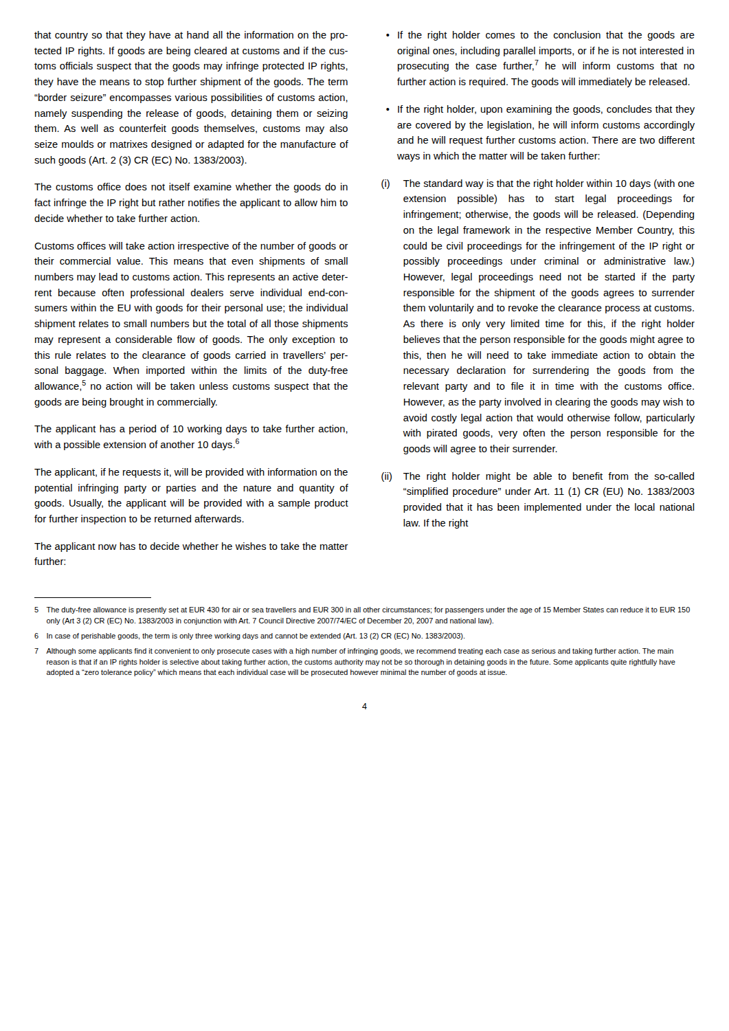that country so that they have at hand all the information on the protected IP rights. If goods are being cleared at customs and if the customs officials suspect that the goods may infringe protected IP rights, they have the means to stop further shipment of the goods. The term “border seizure” encompasses various possibilities of customs action, namely suspending the release of goods, detaining them or seizing them. As well as counterfeit goods themselves, customs may also seize moulds or matrixes designed or adapted for the manufacture of such goods (Art. 2 (3) CR (EC) No. 1383/2003).
The customs office does not itself examine whether the goods do in fact infringe the IP right but rather notifies the applicant to allow him to decide whether to take further action.
Customs offices will take action irrespective of the number of goods or their commercial value. This means that even shipments of small numbers may lead to customs action. This represents an active deterrent because often professional dealers serve individual end-consumers within the EU with goods for their personal use; the individual shipment relates to small numbers but the total of all those shipments may represent a considerable flow of goods. The only exception to this rule relates to the clearance of goods carried in travellers’ personal baggage. When imported within the limits of the duty-free allowance,5 no action will be taken unless customs suspect that the goods are being brought in commercially.
The applicant has a period of 10 working days to take further action, with a possible extension of another 10 days.6
The applicant, if he requests it, will be provided with information on the potential infringing party or parties and the nature and quantity of goods. Usually, the applicant will be provided with a sample product for further inspection to be returned afterwards.
The applicant now has to decide whether he wishes to take the matter further:
If the right holder comes to the conclusion that the goods are original ones, including parallel imports, or if he is not interested in prosecuting the case further,7 he will inform customs that no further action is required. The goods will immediately be released.
If the right holder, upon examining the goods, concludes that they are covered by the legislation, he will inform customs accordingly and he will request further customs action. There are two different ways in which the matter will be taken further:
The standard way is that the right holder within 10 days (with one extension possible) has to start legal proceedings for infringement; otherwise, the goods will be released. (Depending on the legal framework in the respective Member Country, this could be civil proceedings for the infringement of the IP right or possibly proceedings under criminal or administrative law.) However, legal proceedings need not be started if the party responsible for the shipment of the goods agrees to surrender them voluntarily and to revoke the clearance process at customs. As there is only very limited time for this, if the right holder believes that the person responsible for the goods might agree to this, then he will need to take immediate action to obtain the necessary declaration for surrendering the goods from the relevant party and to file it in time with the customs office. However, as the party involved in clearing the goods may wish to avoid costly legal action that would otherwise follow, particularly with pirated goods, very often the person responsible for the goods will agree to their surrender.
The right holder might be able to benefit from the so-called “simplified procedure” under Art. 11 (1) CR (EU) No. 1383/2003 provided that it has been implemented under the local national law. If the right
The duty-free allowance is presently set at EUR 430 for air or sea travellers and EUR 300 in all other circumstances; for passengers under the age of 15 Member States can reduce it to EUR 150 only (Art 3 (2) CR (EC) No. 1383/2003 in conjunction with Art. 7 Council Directive 2007/74/EC of December 20, 2007 and national law).
In case of perishable goods, the term is only three working days and cannot be extended (Art. 13 (2) CR (EC) No. 1383/2003).
Although some applicants find it convenient to only prosecute cases with a high number of infringing goods, we recommend treating each case as serious and taking further action. The main reason is that if an IP rights holder is selective about taking further action, the customs authority may not be so thorough in detaining goods in the future. Some applicants quite rightfully have adopted a “zero tolerance policy” which means that each individual case will be prosecuted however minimal the number of goods at issue.
4